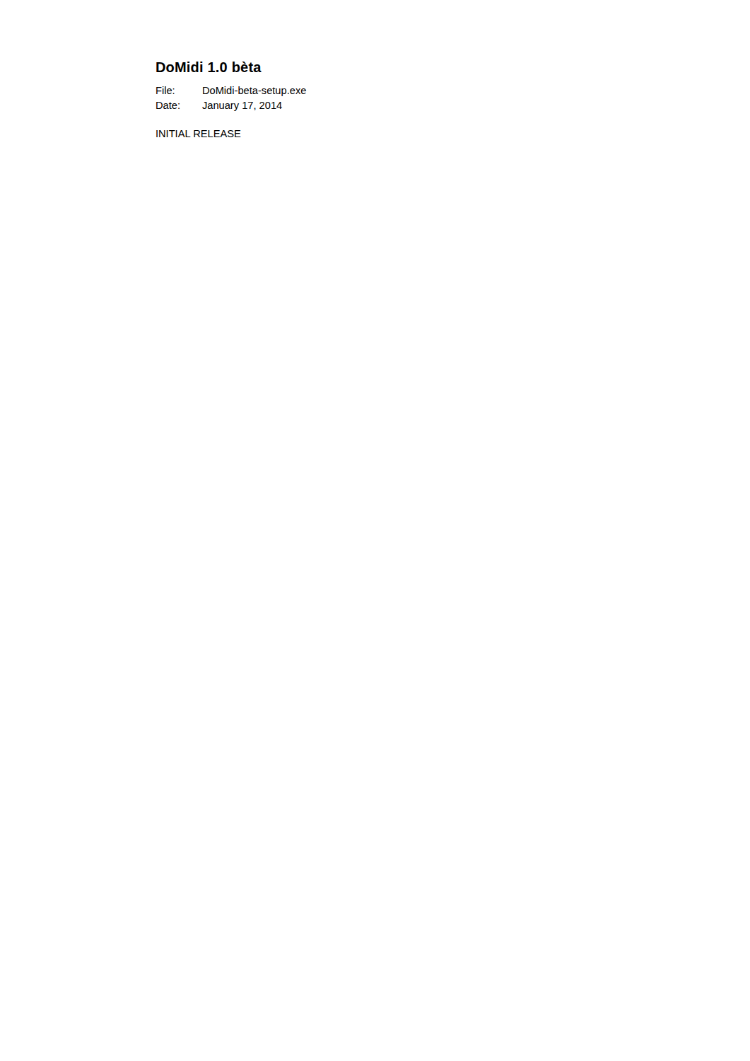DoMidi 1.0 bèta
| File: | DoMidi-beta-setup.exe |
| Date: | January 17, 2014 |
INITIAL RELEASE